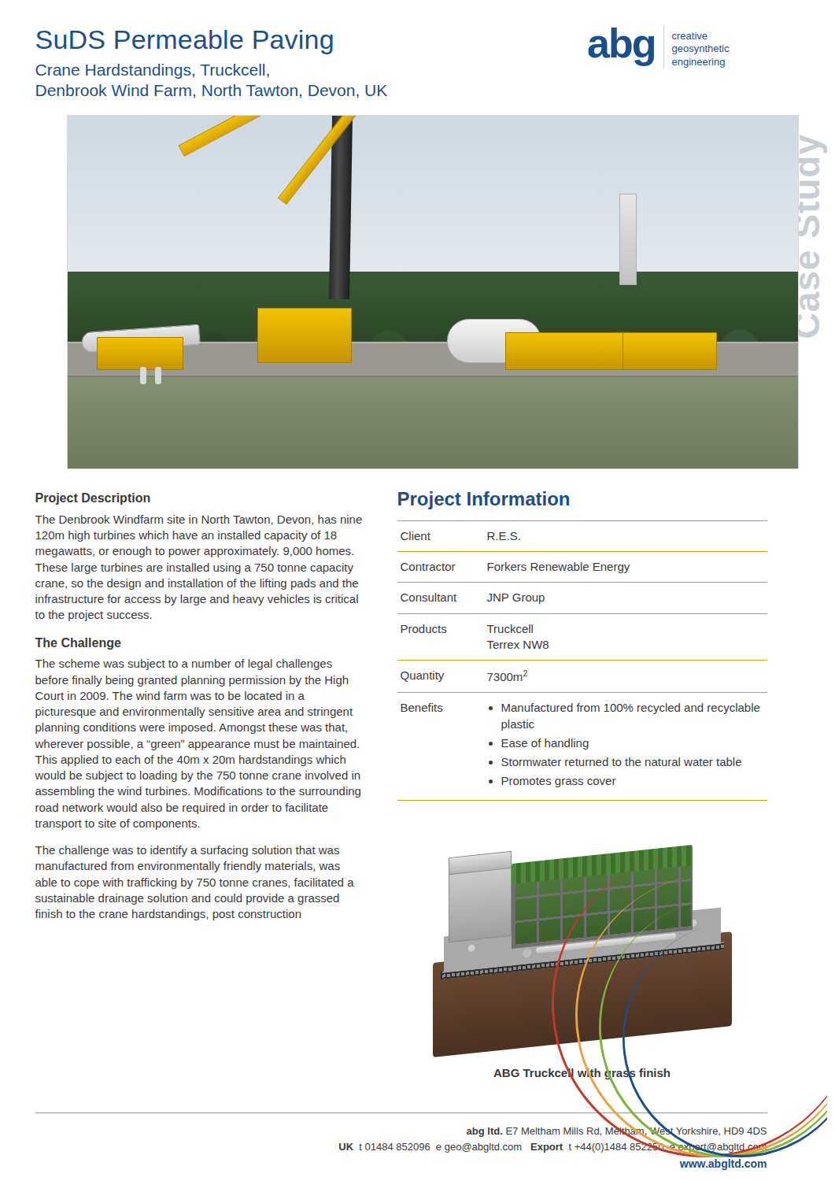Case Study
SuDS Permeable Paving
Crane Hardstandings, Truckcell,
Denbrook Wind Farm, North Tawton, Devon, UK
abg
creative
geosynthetic
engineering
Project Description
The Denbrook Windfarm site in North Tawton, Devon, has nine 120m high turbines which have an installed capacity of 18 megawatts, or enough to power approximately. 9,000 homes. These large turbines are installed using a 750 tonne capacity crane, so the design and installation of the lifting pads and the infrastructure for access by large and heavy vehicles is critical to the project success.
The Challenge
The scheme was subject to a number of legal challenges before finally being granted planning permission by the High Court in 2009. The wind farm was to be located in a picturesque and environmentally sensitive area and stringent planning conditions were imposed. Amongst these was that, wherever possible, a “green” appearance must be maintained. This applied to each of the 40m x 20m hardstandings which would be subject to loading by the 750 tonne crane involved in assembling the wind turbines. Modifications to the surrounding road network would also be required in order to facilitate transport to site of components.
The challenge was to identify a surfacing solution that was manufactured from environmentally friendly materials, was able to cope with trafficking by 750 tonne cranes, facilitated a sustainable drainage solution and could provide a grassed finish to the crane hardstandings, post construction
Project Information
| Client | R.E.S. |
| Contractor | Forkers Renewable Energy |
| Consultant | JNP Group |
| Products | Truckcell Terrex NW8 |
| Quantity | 7300m 2 |
| Benefits | Manufactured from 100% recycled and recyclable plastic Ease of handling Stormwater returned to the natural water table Promotes grass cover |
ABG Truckcell with grass finish
abg ltd. E7 Meltham Mills Rd, Meltham, West Yorkshire, HD9 4DS
UK t 01484 852096 e geo@abgltd.com Export t +44(0)1484 852250 e export@abgltd.com
www.abgltd.com